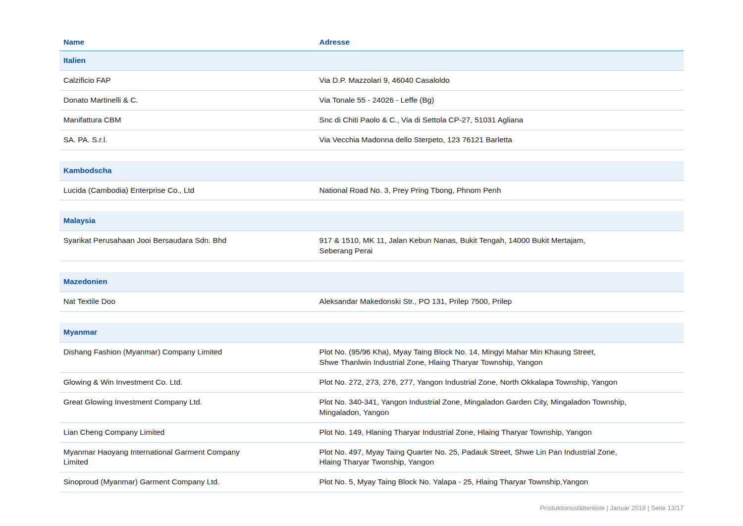| Name | Adresse |
| --- | --- |
| Italien |
| Calzificio FAP | Via D.P. Mazzolari 9, 46040 Casaloldo |
| Donato Martinelli & C. | Via Tonale 55 - 24026 - Leffe (Bg) |
| Manifattura CBM | Snc di Chiti Paolo & C., Via di Settola CP-27, 51031 Agliana |
| SA. PA. S.r.l. | Via Vecchia Madonna dello Sterpeto, 123 76121 Barletta |
| Kambodscha |
| Lucida (Cambodia) Enterprise Co., Ltd | National Road No. 3, Prey Pring Tbong, Phnom Penh |
| Malaysia |
| Syarikat Perusahaan Jooi Bersaudara Sdn. Bhd | 917 & 1510, MK 11, Jalan Kebun Nanas, Bukit Tengah, 14000 Bukit Mertajam, Seberang Perai |
| Mazedonien |
| Nat Textile Doo | Aleksandar Makedonski Str., PO 131, Prilep 7500, Prilep |
| Myanmar |
| Dishang Fashion (Myanmar) Company Limited | Plot No. (95/96 Kha), Myay Taing Block No. 14, Mingyi Mahar Min Khaung Street, Shwe Thanlwin Industrial Zone, Hlaing Tharyar Township, Yangon |
| Glowing & Win Investment Co. Ltd. | Plot No. 272, 273, 276, 277, Yangon Industrial Zone, North Okkalapa Township, Yangon |
| Great Glowing Investment Company Ltd. | Plot No. 340-341, Yangon Industrial Zone, Mingaladon Garden City, Mingaladon Township, Mingaladon, Yangon |
| Lian Cheng Company Limited | Plot No. 149, Hlaning Tharyar Industrial Zone, Hlaing Tharyar Township, Yangon |
| Myanmar Haoyang International Garment Company Limited | Plot No. 497, Myay Taing Quarter No. 25, Padauk Street, Shwe Lin Pan Industrial Zone, Hlaing Tharyar Twonship, Yangon |
| Sinoproud (Myanmar) Garment Company Ltd. | Plot No. 5, Myay Taing Block No. Yalapa - 25, Hlaing Tharyar Township,Yangon |
Produktionsstättenliste | Januar 2018 | Seite 13/17